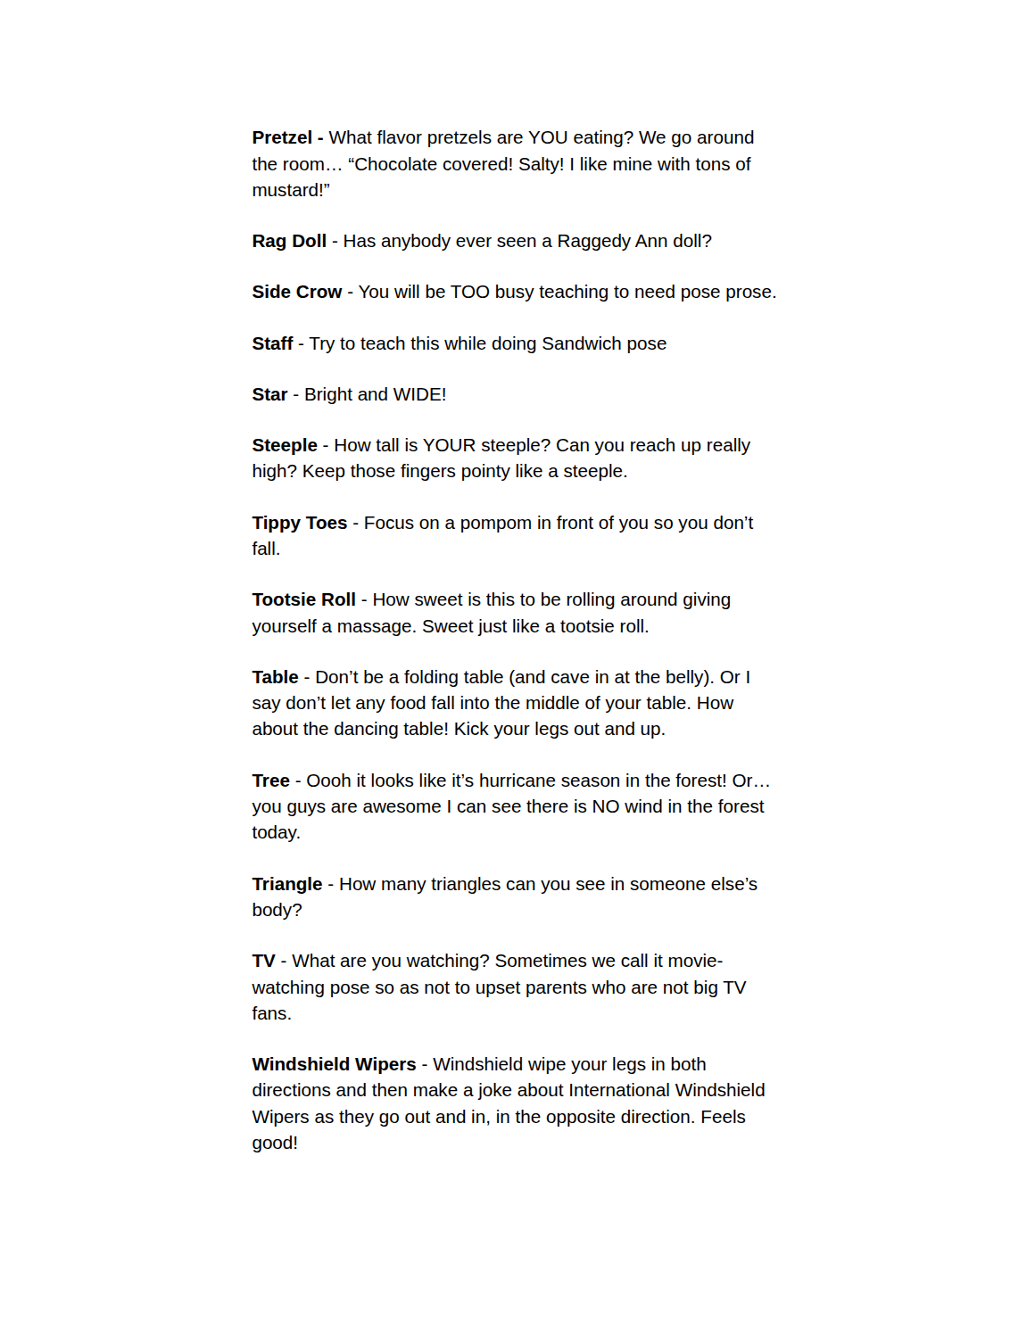Pretzel - What flavor pretzels are YOU eating? We go around the room… “Chocolate covered! Salty! I like mine with tons of mustard!”
Rag Doll - Has anybody ever seen a Raggedy Ann doll?
Side Crow - You will be TOO busy teaching to need pose prose.
Staff - Try to teach this while doing Sandwich pose
Star - Bright and WIDE!
Steeple - How tall is YOUR steeple? Can you reach up really high? Keep those fingers pointy like a steeple.
Tippy Toes - Focus on a pompom in front of you so you don’t fall.
Tootsie Roll - How sweet is this to be rolling around giving yourself a massage. Sweet just like a tootsie roll.
Table - Don’t be a folding table (and cave in at the belly). Or I say don’t let any food fall into the middle of your table. How about the dancing table! Kick your legs out and up.
Tree - Oooh it looks like it’s hurricane season in the forest! Or… you guys are awesome I can see there is NO wind in the forest today.
Triangle - How many triangles can you see in someone else’s body?
TV - What are you watching? Sometimes we call it movie-watching pose so as not to upset parents who are not big TV fans.
Windshield Wipers - Windshield wipe your legs in both directions and then make a joke about International Windshield Wipers as they go out and in, in the opposite direction. Feels good!